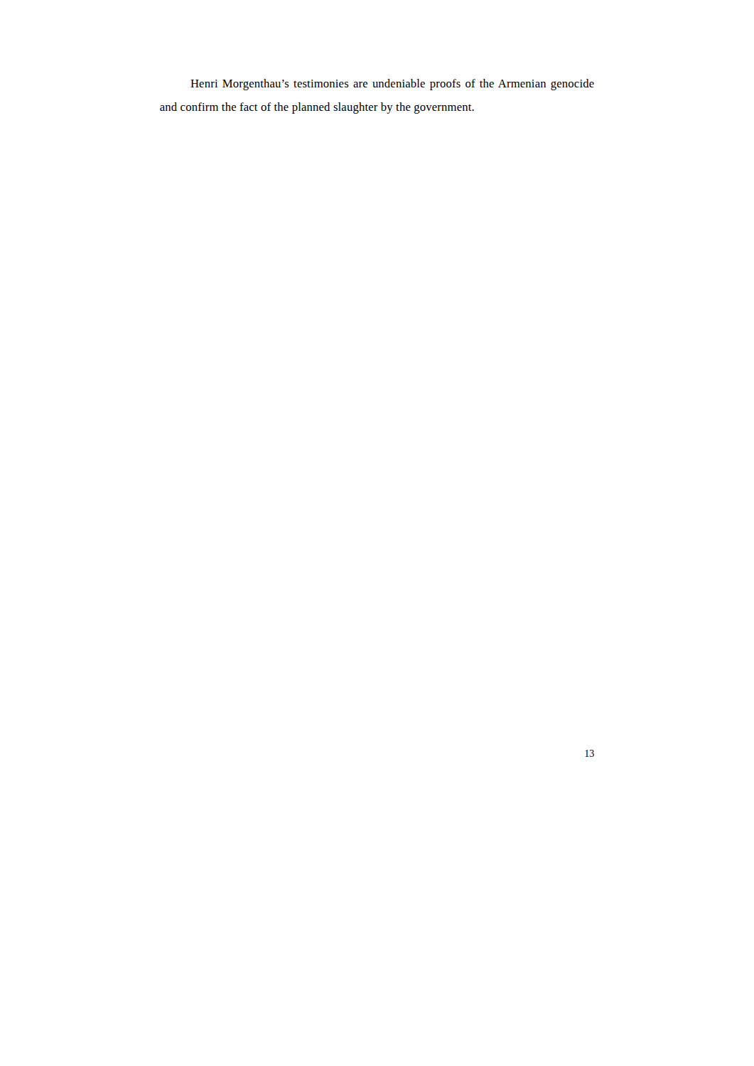Henri Morgenthau’s testimonies are undeniable proofs of the Armenian genocide and confirm the fact of the planned slaughter by the government.
13